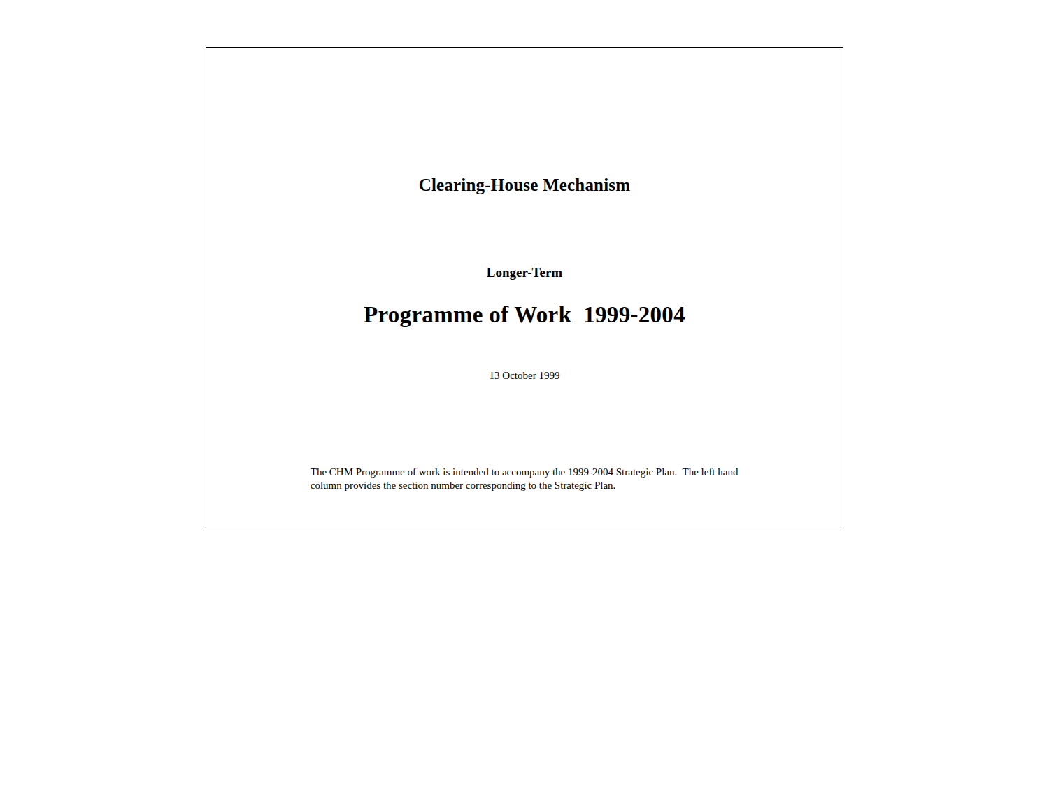Clearing-House Mechanism
Longer-Term
Programme of Work 1999-2004
13 October 1999
The CHM Programme of work is intended to accompany the 1999-2004 Strategic Plan. The left hand column provides the section number corresponding to the Strategic Plan.